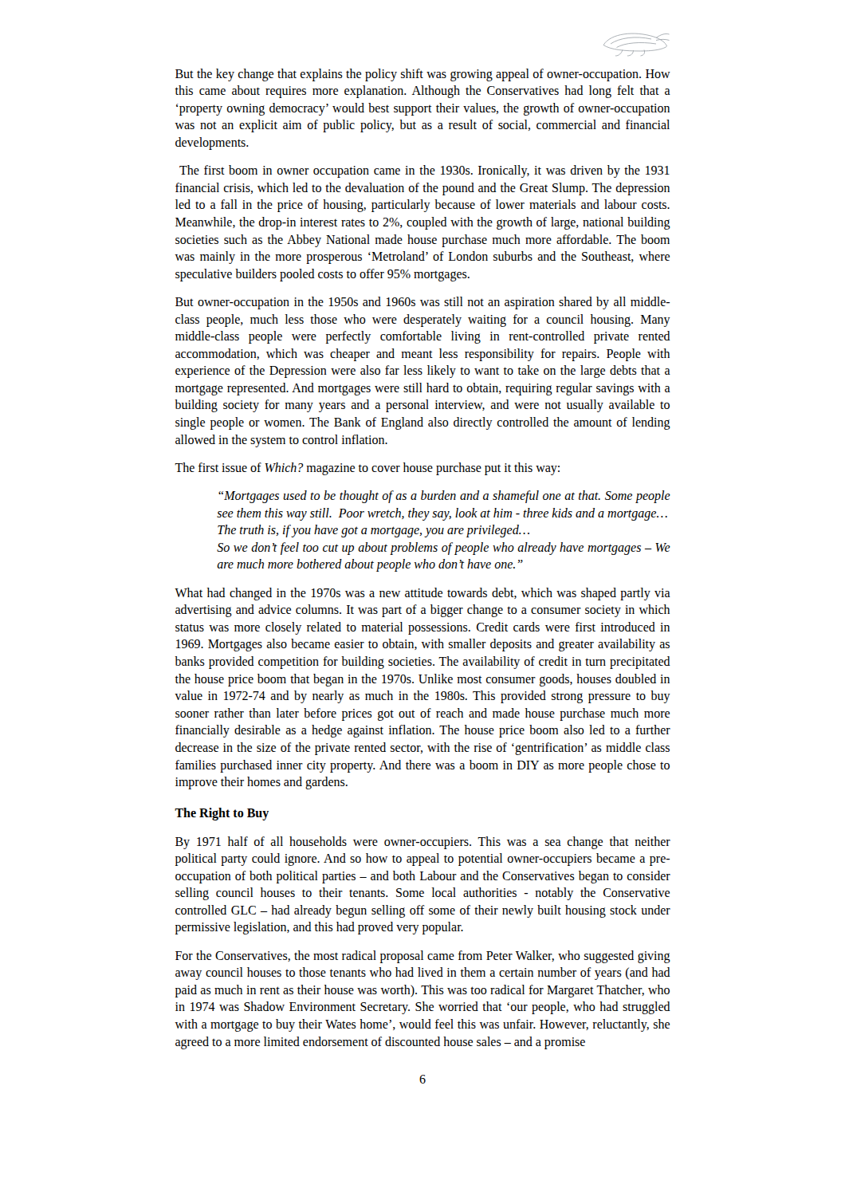But the key change that explains the policy shift was growing appeal of owner-occupation. How this came about requires more explanation. Although the Conservatives had long felt that a ‘property owning democracy’ would best support their values, the growth of owner-occupation was not an explicit aim of public policy, but as a result of social, commercial and financial developments.
The first boom in owner occupation came in the 1930s. Ironically, it was driven by the 1931 financial crisis, which led to the devaluation of the pound and the Great Slump. The depression led to a fall in the price of housing, particularly because of lower materials and labour costs. Meanwhile, the drop-in interest rates to 2%, coupled with the growth of large, national building societies such as the Abbey National made house purchase much more affordable. The boom was mainly in the more prosperous ‘Metroland’ of London suburbs and the Southeast, where speculative builders pooled costs to offer 95% mortgages.
But owner-occupation in the 1950s and 1960s was still not an aspiration shared by all middle-class people, much less those who were desperately waiting for a council housing. Many middle-class people were perfectly comfortable living in rent-controlled private rented accommodation, which was cheaper and meant less responsibility for repairs. People with experience of the Depression were also far less likely to want to take on the large debts that a mortgage represented. And mortgages were still hard to obtain, requiring regular savings with a building society for many years and a personal interview, and were not usually available to single people or women. The Bank of England also directly controlled the amount of lending allowed in the system to control inflation.
The first issue of Which? magazine to cover house purchase put it this way:
“Mortgages used to be thought of as a burden and a shameful one at that. Some people see them this way still. Poor wretch, they say, look at him - three kids and a mortgage…
The truth is, if you have got a mortgage, you are privileged…
So we don’t feel too cut up about problems of people who already have mortgages – We are much more bothered about people who don’t have one.”
What had changed in the 1970s was a new attitude towards debt, which was shaped partly via advertising and advice columns. It was part of a bigger change to a consumer society in which status was more closely related to material possessions. Credit cards were first introduced in 1969. Mortgages also became easier to obtain, with smaller deposits and greater availability as banks provided competition for building societies. The availability of credit in turn precipitated the house price boom that began in the 1970s. Unlike most consumer goods, houses doubled in value in 1972-74 and by nearly as much in the 1980s. This provided strong pressure to buy sooner rather than later before prices got out of reach and made house purchase much more financially desirable as a hedge against inflation. The house price boom also led to a further decrease in the size of the private rented sector, with the rise of ‘gentrification’ as middle class families purchased inner city property. And there was a boom in DIY as more people chose to improve their homes and gardens.
The Right to Buy
By 1971 half of all households were owner-occupiers. This was a sea change that neither political party could ignore. And so how to appeal to potential owner-occupiers became a pre-occupation of both political parties – and both Labour and the Conservatives began to consider selling council houses to their tenants. Some local authorities - notably the Conservative controlled GLC – had already begun selling off some of their newly built housing stock under permissive legislation, and this had proved very popular.
For the Conservatives, the most radical proposal came from Peter Walker, who suggested giving away council houses to those tenants who had lived in them a certain number of years (and had paid as much in rent as their house was worth). This was too radical for Margaret Thatcher, who in 1974 was Shadow Environment Secretary. She worried that ‘our people, who had struggled with a mortgage to buy their Wates home’, would feel this was unfair. However, reluctantly, she agreed to a more limited endorsement of discounted house sales – and a promise
6